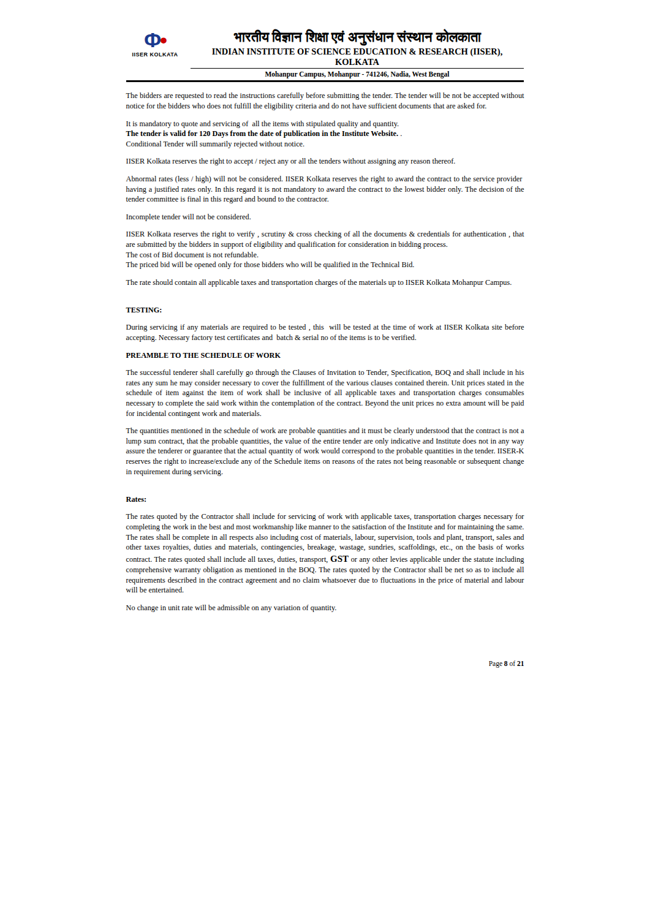Φ•
IISER KOLKATA
भारतीय विज्ञान शिक्षा एवं अनुसंधान संस्थान कोलकाता
INDIAN INSTITUTE OF SCIENCE EDUCATION & RESEARCH (IISER), KOLKATA
Mohanpur Campus, Mohanpur - 741246, Nadia, West Bengal
The bidders are requested to read the instructions carefully before submitting the tender. The tender will be not be accepted without notice for the bidders who does not fulfill the eligibility criteria and do not have sufficient documents that are asked for.
It is mandatory to quote and servicing of all the items with stipulated quality and quantity.
The tender is valid for 120 Days from the date of publication in the Institute Website. .
Conditional Tender will summarily rejected without notice.
IISER Kolkata reserves the right to accept / reject any or all the tenders without assigning any reason thereof.
Abnormal rates (less / high) will not be considered. IISER Kolkata reserves the right to award the contract to the service provider having a justified rates only. In this regard it is not mandatory to award the contract to the lowest bidder only. The decision of the tender committee is final in this regard and bound to the contractor.
Incomplete tender will not be considered.
IISER Kolkata reserves the right to verify , scrutiny & cross checking of all the documents & credentials for authentication , that are submitted by the bidders in support of eligibility and qualification for consideration in bidding process.
The cost of Bid document is not refundable.
The priced bid will be opened only for those bidders who will be qualified in the Technical Bid.
The rate should contain all applicable taxes and transportation charges of the materials up to IISER Kolkata Mohanpur Campus.
TESTING:
During servicing if any materials are required to be tested , this will be tested at the time of work at IISER Kolkata site before accepting. Necessary factory test certificates and batch & serial no of the items is to be verified.
PREAMBLE TO THE SCHEDULE OF WORK
The successful tenderer shall carefully go through the Clauses of Invitation to Tender, Specification, BOQ and shall include in his rates any sum he may consider necessary to cover the fulfillment of the various clauses contained therein. Unit prices stated in the schedule of item against the item of work shall be inclusive of all applicable taxes and transportation charges consumables necessary to complete the said work within the contemplation of the contract. Beyond the unit prices no extra amount will be paid for incidental contingent work and materials.
The quantities mentioned in the schedule of work are probable quantities and it must be clearly understood that the contract is not a lump sum contract, that the probable quantities, the value of the entire tender are only indicative and Institute does not in any way assure the tenderer or guarantee that the actual quantity of work would correspond to the probable quantities in the tender. IISER-K reserves the right to increase/exclude any of the Schedule items on reasons of the rates not being reasonable or subsequent change in requirement during servicing.
Rates:
The rates quoted by the Contractor shall include for servicing of work with applicable taxes, transportation charges necessary for completing the work in the best and most workmanship like manner to the satisfaction of the Institute and for maintaining the same. The rates shall be complete in all respects also including cost of materials, labour, supervision, tools and plant, transport, sales and other taxes royalties, duties and materials, contingencies, breakage, wastage, sundries, scaffoldings, etc., on the basis of works contract. The rates quoted shall include all taxes, duties, transport, GST or any other levies applicable under the statute including comprehensive warranty obligation as mentioned in the BOQ. The rates quoted by the Contractor shall be net so as to include all requirements described in the contract agreement and no claim whatsoever due to fluctuations in the price of material and labour will be entertained.
No change in unit rate will be admissible on any variation of quantity.
Page 8 of 21